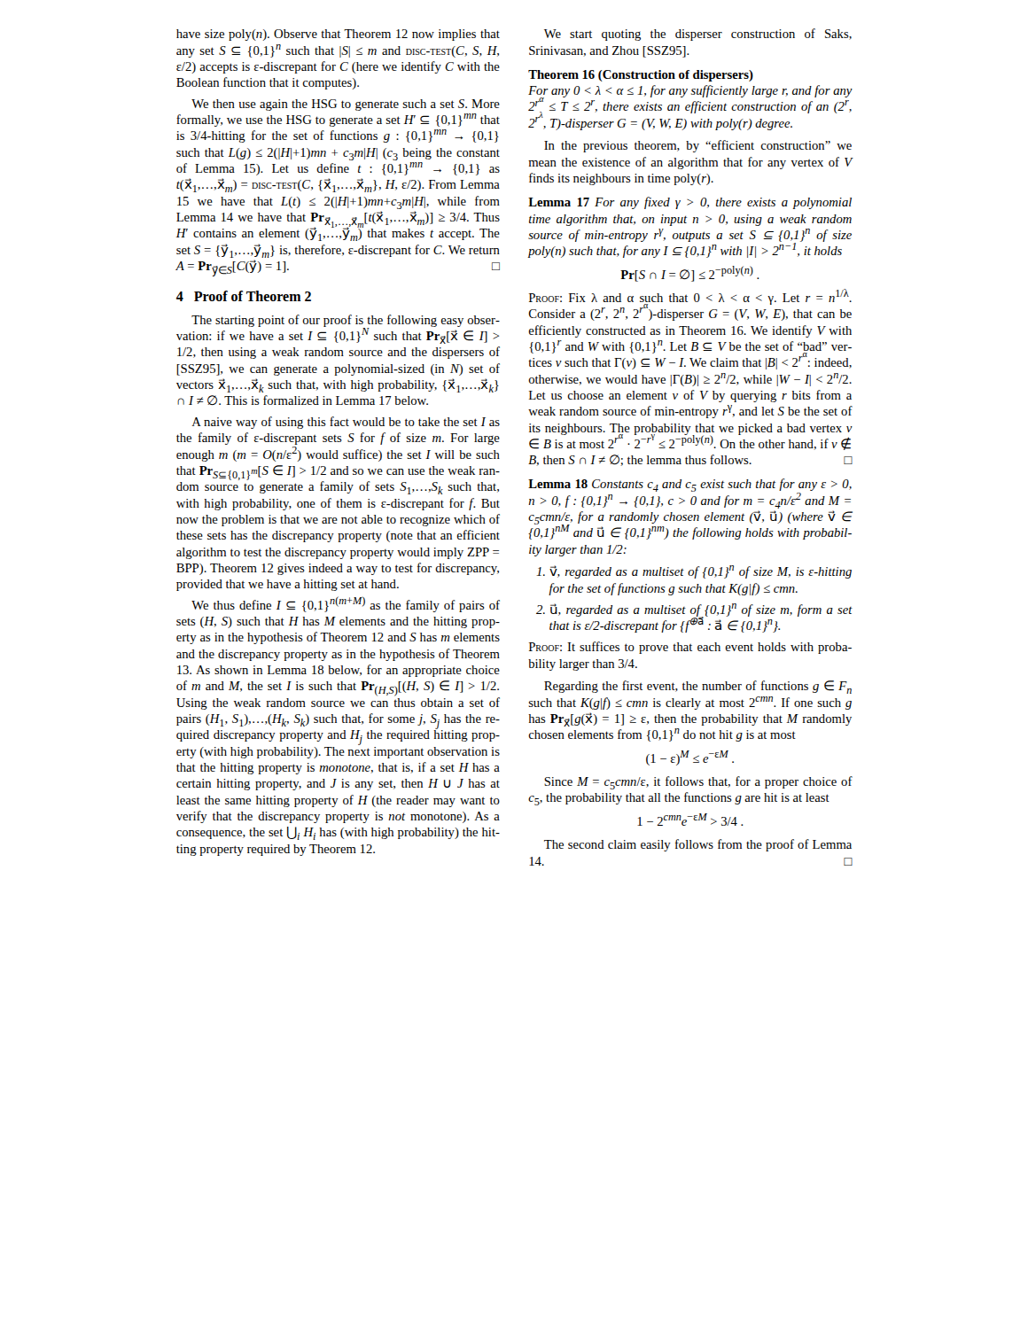have size poly(n). Observe that Theorem 12 now implies that any set S ⊆ {0,1}n such that |S| ≤ m and disc-test(C, S, H, ε/2) accepts is ε-discrepant for C (here we identify C with the Boolean function that it computes).
We then use again the HSG to generate such a set S. More formally, we use the HSG to generate a set H′ ⊆ {0,1}mn that is 3/4-hitting for the set of functions g : {0,1}mn → {0,1} such that L(g) ≤ 2(|H|+1)mn + c3m|H| (c3 being the constant of Lemma 15). Let us define t : {0,1}mn → {0,1} as t(x⃗1,…,x⃗m) = disc-test(C, {x⃗1,…,x⃗m}, H, ε/2). From Lemma 15 we have that L(t) ≤ 2(|H|+1)mn+c3m|H|, while from Lemma 14 we have that Prx⃗1,…,x⃗m[t(x⃗1,…,x⃗m)] ≥ 3/4. Thus H′ contains an element (y⃗1,…,y⃗m) that makes t accept. The set S = {y⃗1,…,y⃗m} is, therefore, ε-discrepant for C. We return A = Pry⃗∈S[C(y⃗) = 1]. □
4 Proof of Theorem 2
The starting point of our proof is the following easy observation: if we have a set I ⊆ {0,1}N such that Prx⃗[x⃗ ∈ I] > 1/2, then using a weak random source and the dispersers of [SSZ95], we can generate a polynomial-sized (in N) set of vectors x⃗1,…,x⃗k such that, with high probability, {x⃗1,…,x⃗k} ∩ I ≠ ∅. This is formalized in Lemma 17 below.
A naive way of using this fact would be to take the set I as the family of ε-discrepant sets S for f of size m. For large enough m (m = O(n/ε2) would suffice) the set I will be such that PrS⊆{0,1}m[S ∈ I] > 1/2 and so we can use the weak random source to generate a family of sets S1,…,Sk such that, with high probability, one of them is ε-discrepant for f. But now the problem is that we are not able to recognize which of these sets has the discrepancy property (note that an efficient algorithm to test the discrepancy property would imply ZPP = BPP). Theorem 12 gives indeed a way to test for discrepancy, provided that we have a hitting set at hand.
We thus define I ⊆ {0,1}n(m+M) as the family of pairs of sets (H, S) such that H has M elements and the hitting property as in the hypothesis of Theorem 12 and S has m elements and the discrepancy property as in the hypothesis of Theorem 13. As shown in Lemma 18 below, for an appropriate choice of m and M, the set I is such that Pr(H,S)[(H, S) ∈ I] > 1/2. Using the weak random source we can thus obtain a set of pairs (H1, S1),…,(Hk, Sk) such that, for some j, Sj has the required discrepancy property and Hj the required hitting property (with high probability). The next important observation is that the hitting property is monotone, that is, if a set H has a certain hitting property, and J is any set, then H ∪ J has at least the same hitting property of H (the reader may want to verify that the discrepancy property is not monotone). As a consequence, the set ⋃i Hi has (with high probability) the hitting property required by Theorem 12.
We start quoting the disperser construction of Saks, Srinivasan, and Zhou [SSZ95].
Theorem 16 (Construction of dispersers)
For any 0 < λ < α ≤ 1, for any sufficiently large r, and for any 2rα ≤ T ≤ 2r, there exists an efficient construction of an (2r, 2rλ, T)-disperser G = (V, W, E) with poly(r) degree.
In the previous theorem, by “efficient construction” we mean the existence of an algorithm that for any vertex of V finds its neighbours in time poly(r).
Lemma 17 For any fixed γ > 0, there exists a polynomial time algorithm that, on input n > 0, using a weak random source of min-entropy rγ, outputs a set S ⊆ {0,1}n of size poly(n) such that, for any I ⊆ {0,1}n with |I| > 2n−1, it holds
Pr[S ∩ I = ∅] ≤ 2−poly(n) .
Proof: Fix λ and α such that 0 < λ < α < γ. Let r = n1/λ. Consider a (2r, 2n, 2rα)-disperser G = (V, W, E), that can be efficiently constructed as in Theorem 16. We identify V with {0,1}r and W with {0,1}n. Let B ⊆ V be the set of “bad” vertices v such that Γ(v) ⊆ W − I. We claim that |B| < 2rα: indeed, otherwise, we would have |Γ(B)| ≥ 2n/2, while |W − I| < 2n/2. Let us choose an element v of V by querying r bits from a weak random source of min-entropy rγ, and let S be the set of its neighbours. The probability that we picked a bad vertex v ∈ B is at most 2rα · 2−rγ ≤ 2−poly(n). On the other hand, if v ∉ B, then S ∩ I ≠ ∅; the lemma thus follows. □
Lemma 18 Constants c4 and c5 exist such that for any ε > 0, n > 0, f : {0,1}n → {0,1}, c > 0 and for m = c4n/ε2 and M = c5cmn/ε, for a randomly chosen element (v⃗, u⃗) (where v⃗ ∈ {0,1}nM and u⃗ ∈ {0,1}nm) the following holds with probability larger than 1/2:
v⃗, regarded as a multiset of {0,1}n of size M, is ε-hitting for the set of functions g such that K(g|f) ≤ cmn.
u⃗, regarded as a multiset of {0,1}n of size m, form a set that is ε/2-discrepant for {f⊕a⃗ : a⃗ ∈ {0,1}n}.
Proof: It suffices to prove that each event holds with probability larger than 3/4.
Regarding the first event, the number of functions g ∈ Fn such that K(g|f) ≤ cmn is clearly at most 2cmn. If one such g has Prx⃗[g(x⃗) = 1] ≥ ε, then the probability that M randomly chosen elements from {0,1}n do not hit g is at most
(1 − ε)M ≤ e−εM .
Since M = c5cmn/ε, it follows that, for a proper choice of c5, the probability that all the functions g are hit is at least
1 − 2cmne−εM > 3/4 .
The second claim easily follows from the proof of Lemma 14. □